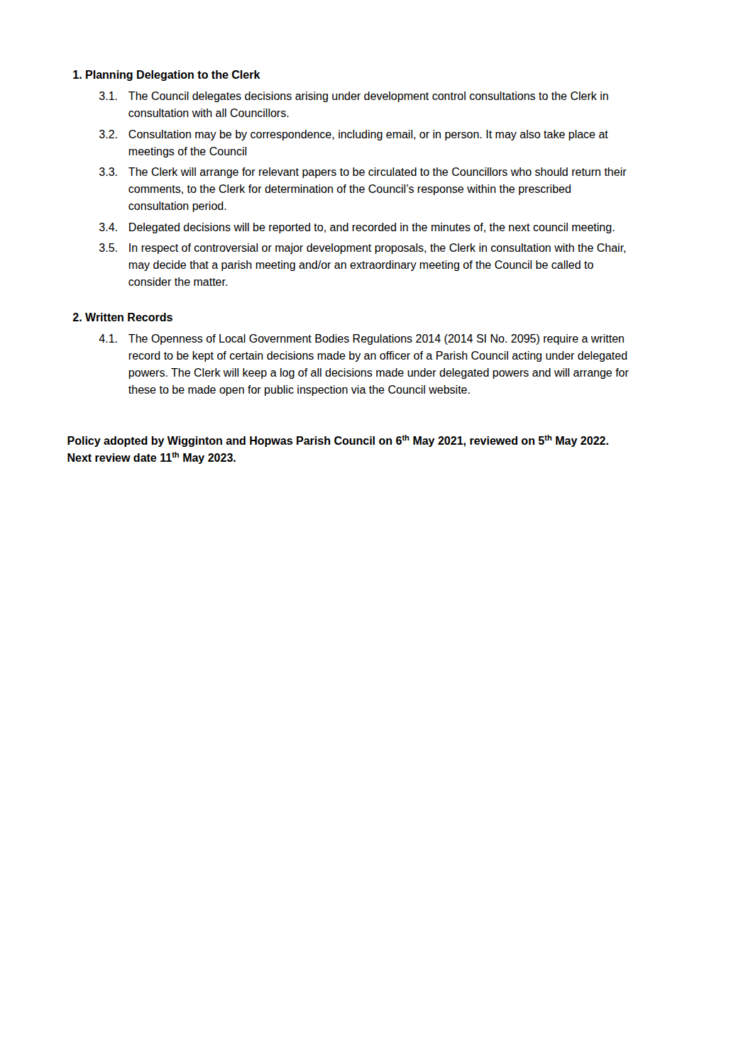Planning Delegation to the Clerk
The Council delegates decisions arising under development control consultations to the Clerk in consultation with all Councillors.
Consultation may be by correspondence, including email, or in person. It may also take place at meetings of the Council
The Clerk will arrange for relevant papers to be circulated to the Councillors who should return their comments, to the Clerk for determination of the Council’s response within the prescribed consultation period.
Delegated decisions will be reported to, and recorded in the minutes of, the next council meeting.
In respect of controversial or major development proposals, the Clerk in consultation with the Chair, may decide that a parish meeting and/or an extraordinary meeting of the Council be called to consider the matter.
Written Records
The Openness of Local Government Bodies Regulations 2014 (2014 SI No. 2095) require a written record to be kept of certain decisions made by an officer of a Parish Council acting under delegated powers. The Clerk will keep a log of all decisions made under delegated powers and will arrange for these to be made open for public inspection via the Council website.
Policy adopted by Wigginton and Hopwas Parish Council on 6th May 2021, reviewed on 5th May 2022. Next review date 11th May 2023.